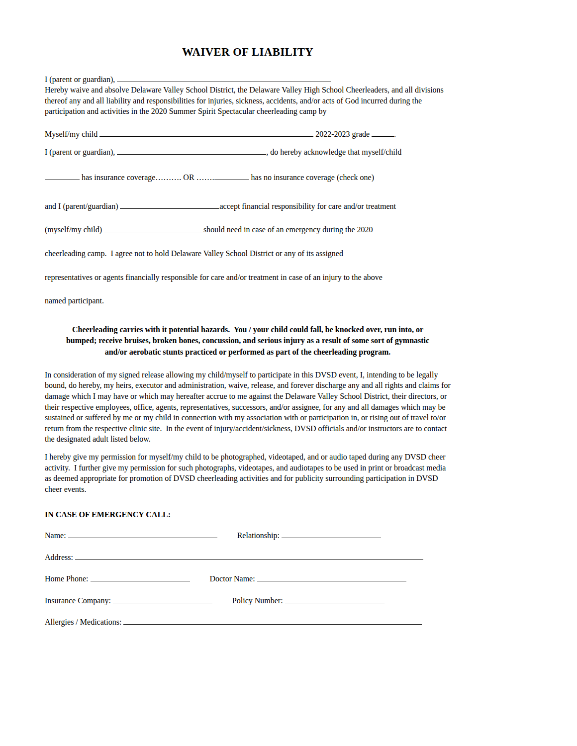WAIVER OF LIABILITY
I (parent or guardian),
Hereby waive and absolve Delaware Valley School District, the Delaware Valley High School Cheerleaders, and all divisions thereof any and all liability and responsibilities for injuries, sickness, accidents, and/or acts of God incurred during the participation and activities in the 2020 Summer Spirit Spectacular cheerleading camp by
Myself/my child 2022-2023 grade .
I (parent or guardian), , do hereby acknowledge that myself/child
has insurance coverage………. OR ……. has no insurance coverage (check one)
and I (parent/guardian) accept financial responsibility for care and/or treatment
(myself/my child) should need in case of an emergency during the 2020
cheerleading camp. I agree not to hold Delaware Valley School District or any of its assigned
representatives or agents financially responsible for care and/or treatment in case of an injury to the above
named participant.
Cheerleading carries with it potential hazards. You / your child could fall, be knocked over, run into, or bumped; receive bruises, broken bones, concussion, and serious injury as a result of some sort of gymnastic and/or aerobatic stunts practiced or performed as part of the cheerleading program.
In consideration of my signed release allowing my child/myself to participate in this DVSD event, I, intending to be legally bound, do hereby, my heirs, executor and administration, waive, release, and forever discharge any and all rights and claims for damage which I may have or which may hereafter accrue to me against the Delaware Valley School District, their directors, or their respective employees, office, agents, representatives, successors, and/or assignee, for any and all damages which may be sustained or suffered by me or my child in connection with my association with or participation in, or rising out of travel to/or return from the respective clinic site. In the event of injury/accident/sickness, DVSD officials and/or instructors are to contact the designated adult listed below.
I hereby give my permission for myself/my child to be photographed, videotaped, and or audio taped during any DVSD cheer activity. I further give my permission for such photographs, videotapes, and audiotapes to be used in print or broadcast media as deemed appropriate for promotion of DVSD cheerleading activities and for publicity surrounding participation in DVSD cheer events.
IN CASE OF EMERGENCY CALL:
Name: Relationship:
Address:
Home Phone: Doctor Name:
Insurance Company: Policy Number:
Allergies / Medications: